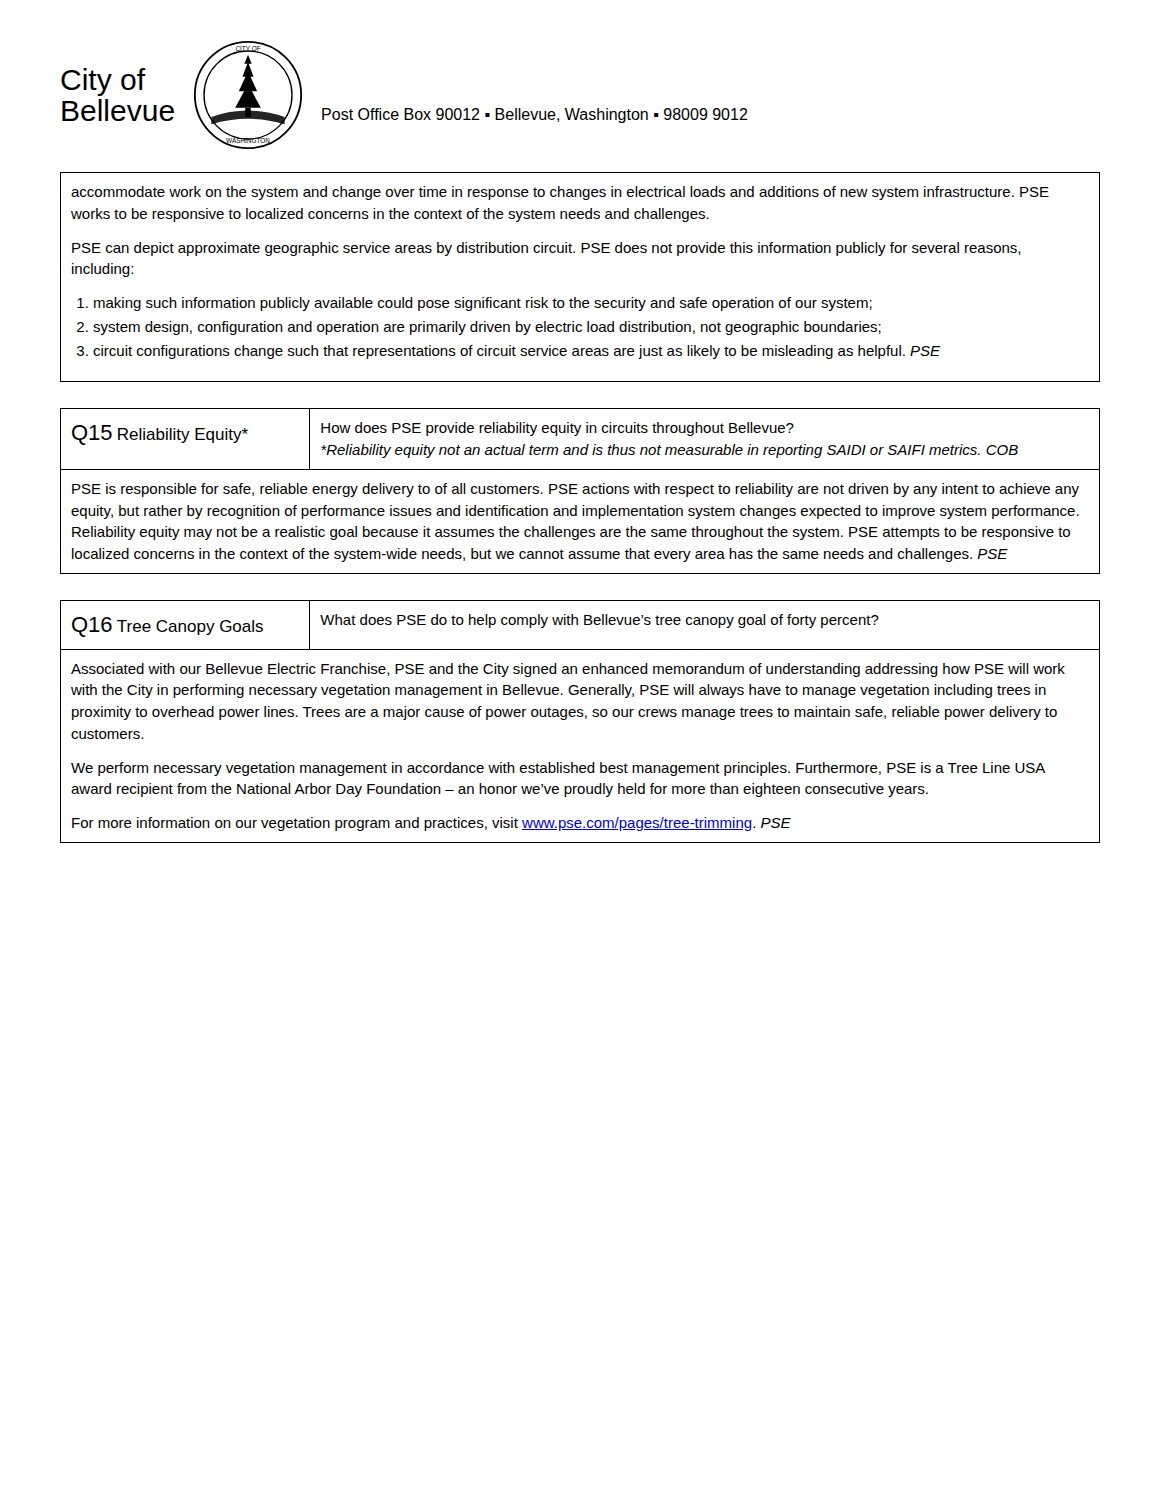City of
Bellevue
CITY OF WASHINGTON
Post Office Box 90012 ▪ Bellevue, Washington ▪ 98009 9012
| accommodate work on the system and change over time in response to changes in electrical loads and additions of new system infrastructure. PSE works to be responsive to localized concerns in the context of the system needs and challenges. PSE can depict approximate geographic service areas by distribution circuit. PSE does not provide this information publicly for several reasons, including: making such information publicly available could pose significant risk to the security and safe operation of our system; system design, configuration and operation are primarily driven by electric load distribution, not geographic boundaries; circuit configurations change such that representations of circuit service areas are just as likely to be misleading as helpful. PSE |
| Q15 Reliability Equity* | How does PSE provide reliability equity in circuits throughout Bellevue? *Reliability equity not an actual term and is thus not measurable in reporting SAIDI or SAIFI metrics. COB |
| PSE is responsible for safe, reliable energy delivery to of all customers. PSE actions with respect to reliability are not driven by any intent to achieve any equity, but rather by recognition of performance issues and identification and implementation system changes expected to improve system performance. Reliability equity may not be a realistic goal because it assumes the challenges are the same throughout the system. PSE attempts to be responsive to localized concerns in the context of the system-wide needs, but we cannot assume that every area has the same needs and challenges. PSE |
| Q16 Tree Canopy Goals | What does PSE do to help comply with Bellevue’s tree canopy goal of forty percent? |
| Associated with our Bellevue Electric Franchise, PSE and the City signed an enhanced memorandum of understanding addressing how PSE will work with the City in performing necessary vegetation management in Bellevue. Generally, PSE will always have to manage vegetation including trees in proximity to overhead power lines. Trees are a major cause of power outages, so our crews manage trees to maintain safe, reliable power delivery to customers. We perform necessary vegetation management in accordance with established best management principles. Furthermore, PSE is a Tree Line USA award recipient from the National Arbor Day Foundation – an honor we’ve proudly held for more than eighteen consecutive years. For more information on our vegetation program and practices, visit www.pse.com/pages/tree-trimming . PSE |